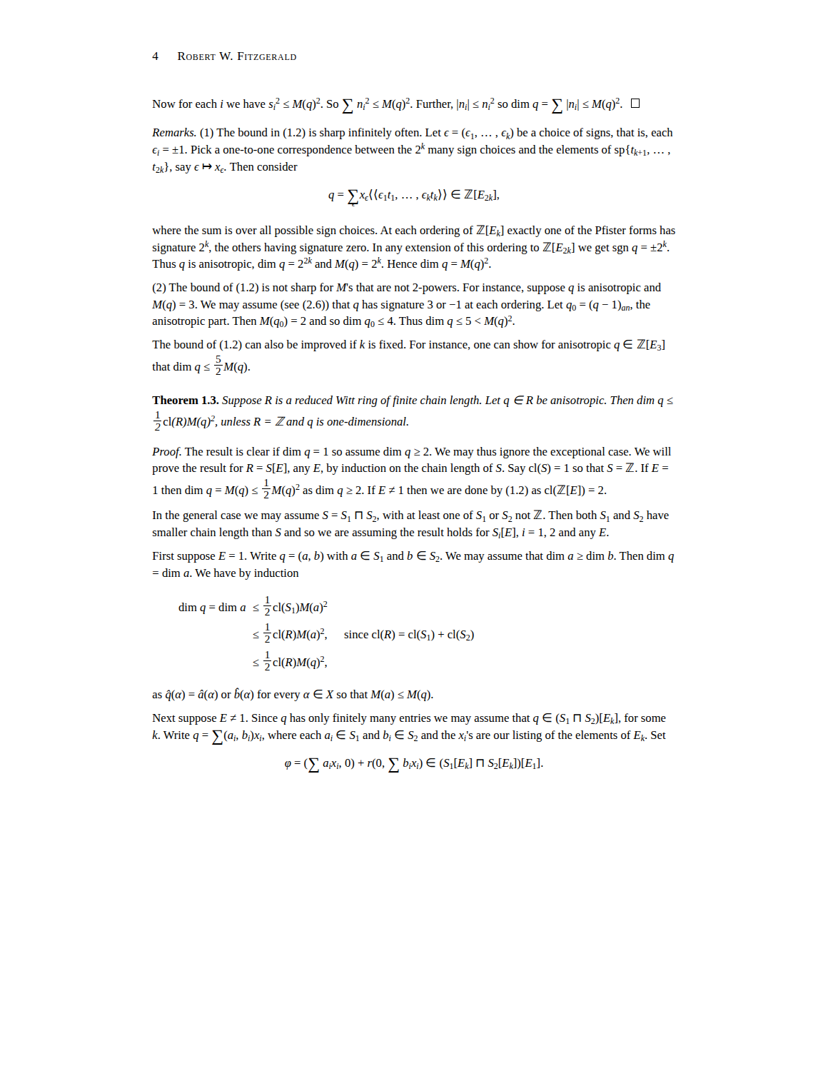4 Robert W. Fitzgerald
Now for each i we have si2 ≤ M(q)2. So ∑ ni2 ≤ M(q)2. Further, |ni| ≤ ni2 so dim q = ∑ |ni| ≤ M(q)2.
Remarks. (1) The bound in (1.2) is sharp infinitely often. Let ϵ = (ϵ1, … , ϵk) be a choice of signs, that is, each ϵi = ±1. Pick a one-to-one correspondence between the 2k many sign choices and the elements of sp{tk+1, … , t2k}, say ϵ ↦ xϵ. Then consider
q = ∑ϵ xϵ⟨⟨ϵ1t1, … , ϵktk⟩⟩ ∈ ℤ[E2k],
where the sum is over all possible sign choices. At each ordering of ℤ[Ek] exactly one of the Pfister forms has signature 2k, the others having signature zero. In any extension of this ordering to ℤ[E2k] we get sgn q = ±2k. Thus q is anisotropic, dim q = 22k and M(q) = 2k. Hence dim q = M(q)2.
(2) The bound of (1.2) is not sharp for M's that are not 2-powers. For instance, suppose q is anisotropic and M(q) = 3. We may assume (see (2.6)) that q has signature 3 or −1 at each ordering. Let q0 = (q − 1)an, the anisotropic part. Then M(q0) = 2 and so dim q0 ≤ 4. Thus dim q ≤ 5 < M(q)2.
The bound of (1.2) can also be improved if k is fixed. For instance, one can show for anisotropic q ∈ ℤ[E3] that dim q ≤ 52 M(q).
Theorem 1.3. Suppose R is a reduced Witt ring of finite chain length. Let q ∈ R be anisotropic. Then dim q ≤ 12 cl(R)M(q)2, unless R = ℤ and q is one-dimensional.
Proof. The result is clear if dim q = 1 so assume dim q ≥ 2. We may thus ignore the exceptional case. We will prove the result for R = S[E], any E, by induction on the chain length of S. Say cl(S) = 1 so that S = ℤ. If E = 1 then dim q = M(q) ≤ 12 M(q)2 as dim q ≥ 2. If E ≠ 1 then we are done by (1.2) as cl(ℤ[E]) = 2.
In the general case we may assume S = S1 ⊓ S2, with at least one of S1 or S2 not ℤ. Then both S1 and S2 have smaller chain length than S and so we are assuming the result holds for Si[E], i = 1, 2 and any E.
First suppose E = 1. Write q = (a, b) with a ∈ S1 and b ∈ S2. We may assume that dim a ≥ dim b. Then dim q = dim a. We have by induction
| dim q = dim a | ≤ | 1 2 cl ( S 1 ) M ( a ) 2 | |
| | ≤ | 1 2 cl ( R ) M ( a ) 2 , | since cl ( R ) = cl ( S 1 ) + cl ( S 2 ) |
| | ≤ | 1 2 cl ( R ) M ( q ) 2 , | |
as q̂(α) = â(α) or b̂(α) for every α ∈ X so that M(a) ≤ M(q).
Next suppose E ≠ 1. Since q has only finitely many entries we may assume that q ∈ (S1 ⊓ S2)[Ek], for some k. Write q = ∑(ai, bi)xi, where each ai ∈ S1 and bi ∈ S2 and the xi's are our listing of the elements of Ek. Set
φ = (∑ aixi, 0) + r(0, ∑ bixi) ∈ (S1[Ek] ⊓ S2[Ek])[E1].